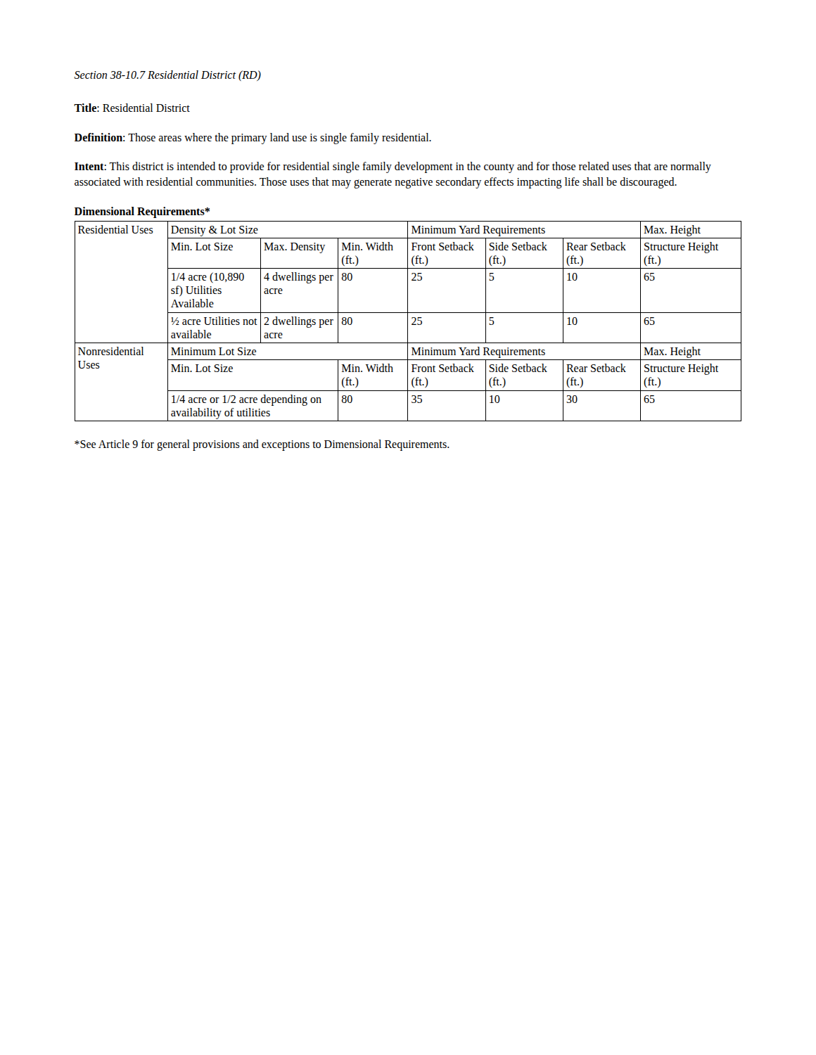Section 38-10.7 Residential District (RD)
Title: Residential District
Definition: Those areas where the primary land use is single family residential.
Intent: This district is intended to provide for residential single family development in the county and for those related uses that are normally associated with residential communities. Those uses that may generate negative secondary effects impacting life shall be discouraged.
Dimensional Requirements*
| Residential Uses | Density & Lot Size | Minimum Yard Requirements | Max. Height |
| Min. Lot Size | Max. Density | Min. Width (ft.) | Front Setback (ft.) | Side Setback (ft.) | Rear Setback (ft.) | Structure Height (ft.) |
| 1/4 acre (10,890 sf) Utilities Available | 4 dwellings per acre | 80 | 25 | 5 | 10 | 65 |
| ½ acre Utilities not available | 2 dwellings per acre | 80 | 25 | 5 | 10 | 65 |
| Nonresidential Uses | Minimum Lot Size | Minimum Yard Requirements | Max. Height |
| Min. Lot Size | Min. Width (ft.) | Front Setback (ft.) | Side Setback (ft.) | Rear Setback (ft.) | Structure Height (ft.) |
| 1/4 acre or 1/2 acre depending on availability of utilities | 80 | 35 | 10 | 30 | 65 |
*See Article 9 for general provisions and exceptions to Dimensional Requirements.